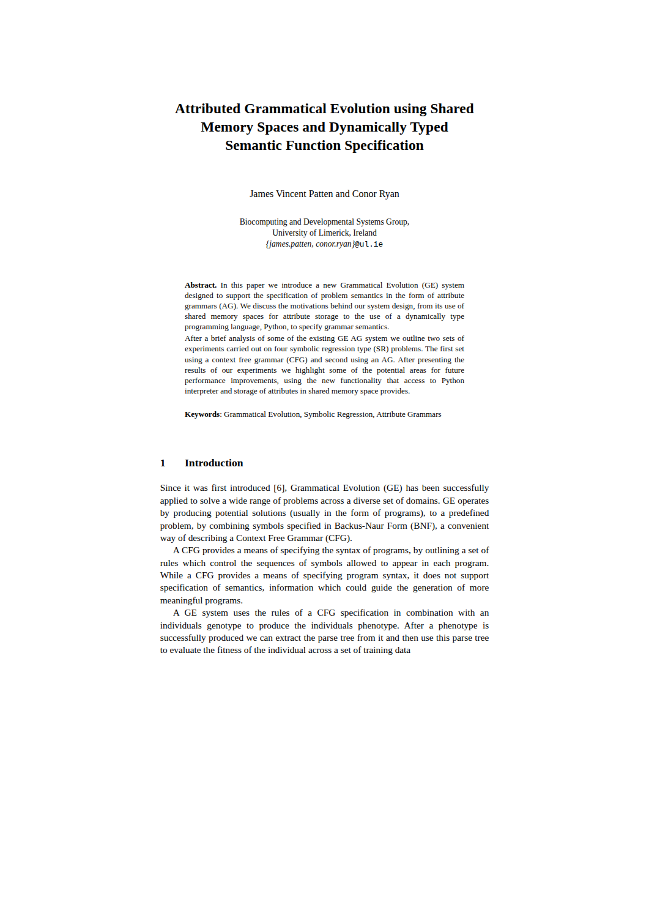Attributed Grammatical Evolution using Shared
Memory Spaces and Dynamically Typed
Semantic Function Specification
James Vincent Patten and Conor Ryan
Biocomputing and Developmental Systems Group,
University of Limerick, Ireland
{james.patten, conor.ryan}@ul.ie
Abstract. In this paper we introduce a new Grammatical Evolution (GE) system designed to support the specification of problem semantics in the form of attribute grammars (AG). We discuss the motivations behind our system design, from its use of shared memory spaces for attribute storage to the use of a dynamically type programming language, Python, to specify grammar semantics.
After a brief analysis of some of the existing GE AG system we outline two sets of experiments carried out on four symbolic regression type (SR) problems. The first set using a context free grammar (CFG) and second using an AG. After presenting the results of our experiments we highlight some of the potential areas for future performance improvements, using the new functionality that access to Python interpreter and storage of attributes in shared memory space provides.
Keywords: Grammatical Evolution, Symbolic Regression, Attribute Grammars
1 Introduction
Since it was first introduced [6], Grammatical Evolution (GE) has been successfully applied to solve a wide range of problems across a diverse set of domains. GE operates by producing potential solutions (usually in the form of programs), to a predefined problem, by combining symbols specified in Backus-Naur Form (BNF), a convenient way of describing a Context Free Grammar (CFG).
A CFG provides a means of specifying the syntax of programs, by outlining a set of rules which control the sequences of symbols allowed to appear in each program. While a CFG provides a means of specifying program syntax, it does not support specification of semantics, information which could guide the generation of more meaningful programs.
A GE system uses the rules of a CFG specification in combination with an individuals genotype to produce the individuals phenotype. After a phenotype is successfully produced we can extract the parse tree from it and then use this parse tree to evaluate the fitness of the individual across a set of training data